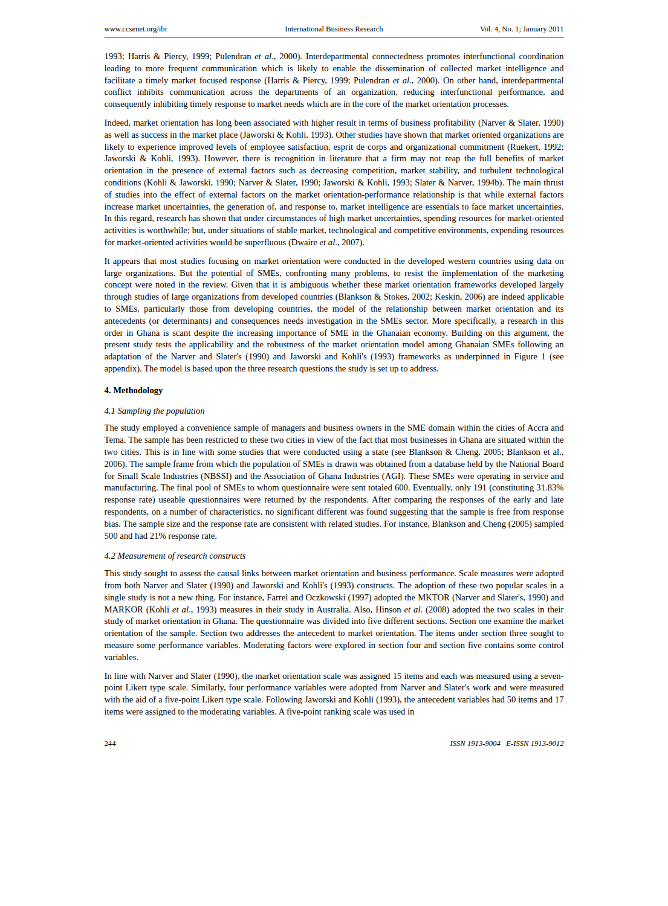www.ccsenet.org/ibr
International Business Research
Vol. 4, No. 1; January 2011
1993; Harris & Piercy, 1999; Pulendran et al., 2000). Interdepartmental connectedness promotes interfunctional coordination leading to more frequent communication which is likely to enable the dissemination of collected market intelligence and facilitate a timely market focused response (Harris & Piercy, 1999; Pulendran et al., 2000). On other hand, interdepartmental conflict inhibits communication across the departments of an organization, reducing interfunctional performance, and consequently inhibiting timely response to market needs which are in the core of the market orientation processes.
Indeed, market orientation has long been associated with higher result in terms of business profitability (Narver & Slater, 1990) as well as success in the market place (Jaworski & Kohli, 1993). Other studies have shown that market oriented organizations are likely to experience improved levels of employee satisfaction, esprit de corps and organizational commitment (Ruekert, 1992; Jaworski & Kohli, 1993). However, there is recognition in literature that a firm may not reap the full benefits of market orientation in the presence of external factors such as decreasing competition, market stability, and turbulent technological conditions (Kohli & Jaworski, 1990; Narver & Slater, 1990; Jaworski & Kohli, 1993; Slater & Narver, 1994b). The main thrust of studies into the effect of external factors on the market orientation-performance relationship is that while external factors increase market uncertainties, the generation of, and response to, market intelligence are essentials to face market uncertainties. In this regard, research has shown that under circumstances of high market uncertainties, spending resources for market-oriented activities is worthwhile; but, under situations of stable market, technological and competitive environments, expending resources for market-oriented activities would be superfluous (Dwaire et al., 2007).
It appears that most studies focusing on market orientation were conducted in the developed western countries using data on large organizations. But the potential of SMEs, confronting many problems, to resist the implementation of the marketing concept were noted in the review. Given that it is ambiguous whether these market orientation frameworks developed largely through studies of large organizations from developed countries (Blankson & Stokes, 2002; Keskin, 2006) are indeed applicable to SMEs, particularly those from developing countries, the model of the relationship between market orientation and its antecedents (or determinants) and consequences needs investigation in the SMEs sector. More specifically, a research in this order in Ghana is scant despite the increasing importance of SME in the Ghanaian economy. Building on this argument, the present study tests the applicability and the robustness of the market orientation model among Ghanaian SMEs following an adaptation of the Narver and Slater's (1990) and Jaworski and Kohli's (1993) frameworks as underpinned in Figure 1 (see appendix). The model is based upon the three research questions the study is set up to address.
4. Methodology
4.1 Sampling the population
The study employed a convenience sample of managers and business owners in the SME domain within the cities of Accra and Tema. The sample has been restricted to these two cities in view of the fact that most businesses in Ghana are situated within the two cities. This is in line with some studies that were conducted using a state (see Blankson & Cheng, 2005; Blankson et al., 2006). The sample frame from which the population of SMEs is drawn was obtained from a database held by the National Board for Small Scale Industries (NBSSI) and the Association of Ghana Industries (AGI). These SMEs were operating in service and manufacturing. The final pool of SMEs to whom questionnaire were sent totaled 600. Eventually, only 191 (constituting 31.83% response rate) useable questionnaires were returned by the respondents. After comparing the responses of the early and late respondents, on a number of characteristics, no significant different was found suggesting that the sample is free from response bias. The sample size and the response rate are consistent with related studies. For instance, Blankson and Cheng (2005) sampled 500 and had 21% response rate.
4.2 Measurement of research constructs
This study sought to assess the causal links between market orientation and business performance. Scale measures were adopted from both Narver and Slater (1990) and Jaworski and Kohli's (1993) constructs. The adoption of these two popular scales in a single study is not a new thing. For instance, Farrel and Oczkowski (1997) adopted the MKTOR (Narver and Slater's, 1990) and MARKOR (Kohli et al., 1993) measures in their study in Australia. Also, Hinson et al. (2008) adopted the two scales in their study of market orientation in Ghana. The questionnaire was divided into five different sections. Section one examine the market orientation of the sample. Section two addresses the antecedent to market orientation. The items under section three sought to measure some performance variables. Moderating factors were explored in section four and section five contains some control variables.
In line with Narver and Slater (1990), the market orientation scale was assigned 15 items and each was measured using a seven-point Likert type scale. Similarly, four performance variables were adopted from Narver and Slater's work and were measured with the aid of a five-point Likert type scale. Following Jaworski and Kohli (1993), the antecedent variables had 50 items and 17 items were assigned to the moderating variables. A five-point ranking scale was used in
244
ISSN 1913-9004 E-ISSN 1913-9012